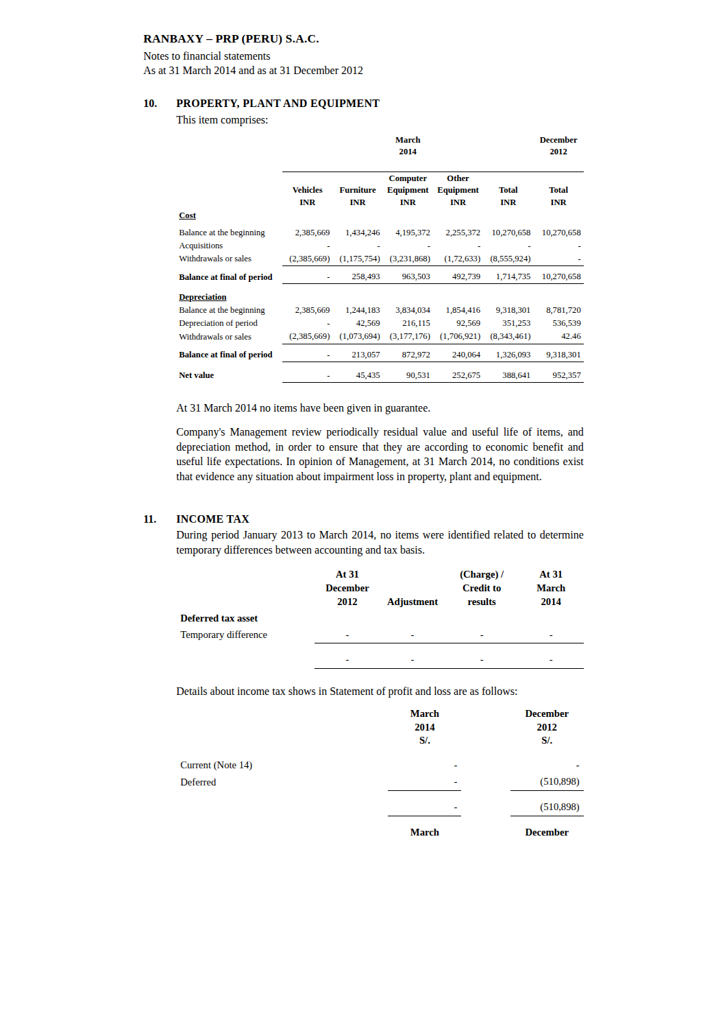RANBAXY – PRP (PERU) S.A.C.
Notes to financial statements
As at 31 March 2014 and as at 31 December 2012
10.
Property, plant and equipment
This item comprises:
| | March 2014 | December 2012 |
| | Vehicles INR | Furniture INR | Computer Equipment INR | Other Equipment INR | Total INR | Total INR |
| Cost | |
| Balance at the beginning | 2,385,669 | 1,434,246 | 4,195,372 | 2,255,372 | 10,270,658 | 10,270,658 |
| Acquisitions | - | - | - | - | - | - |
| Withdrawals or sales | (2,385,669) | (1,175,754) | (3,231,868) | (1,72,633) | (8,555,924) | - |
| Balance at final of period | - | 258,493 | 963,503 | 492,739 | 1,714,735 | 10,270,658 |
| Depreciation | |
| Balance at the beginning | 2,385,669 | 1,244,183 | 3,834,034 | 1,854,416 | 9,318,301 | 8,781,720 |
| Depreciation of period | - | 42,569 | 216,115 | 92,569 | 351,253 | 536,539 |
| Withdrawals or sales | (2,385,669) | (1,073,694) | (3,177,176) | (1,706,921) | (8,343,461) | 42.46 |
| Balance at final of period | - | 213,057 | 872,972 | 240,064 | 1,326,093 | 9,318,301 |
| Net value | - | 45,435 | 90,531 | 252,675 | 388,641 | 952,357 |
At 31 March 2014 no items have been given in guarantee.
Company's Management review periodically residual value and useful life of items, and depreciation method, in order to ensure that they are according to economic benefit and useful life expectations. In opinion of Management, at 31 March 2014, no conditions exist that evidence any situation about impairment loss in property, plant and equipment.
11.
Income tax
During period January 2013 to March 2014, no items were identified related to determine temporary differences between accounting and tax basis.
| | At 31 December 2012 | Adjustment | (Charge) / Credit to results | At 31 March 2014 |
| Deferred tax asset | | | | |
| Temporary difference | - | - | - | - |
| | - | - | - | - |
Details about income tax shows in Statement of profit and loss are as follows:
| | | March 2014 S/. | | December 2012 S/. |
| Current (Note 14) | | - | | - |
| Deferred | | - | | (510,898) |
| | | - | | (510,898) |
| | | March | | December |